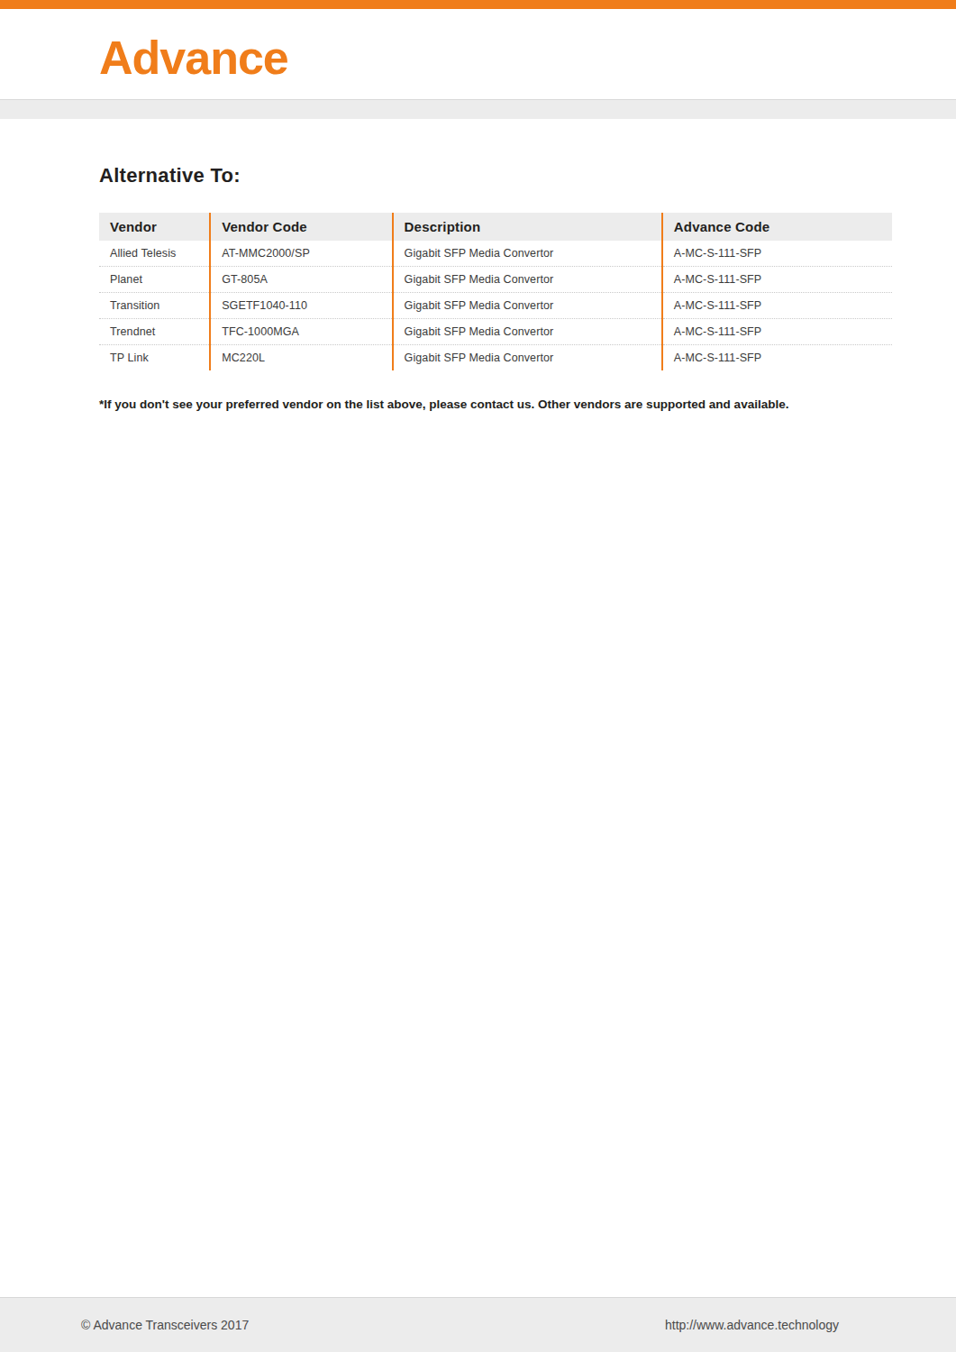Advance
Alternative To:
| Vendor | Vendor Code | Description | Advance Code |
| --- | --- | --- | --- |
| Allied Telesis | AT-MMC2000/SP | Gigabit SFP Media Convertor | A-MC-S-111-SFP |
| Planet | GT-805A | Gigabit SFP Media Convertor | A-MC-S-111-SFP |
| Transition | SGETF1040-110 | Gigabit SFP Media Convertor | A-MC-S-111-SFP |
| Trendnet | TFC-1000MGA | Gigabit SFP Media Convertor | A-MC-S-111-SFP |
| TP Link | MC220L | Gigabit SFP Media Convertor | A-MC-S-111-SFP |
*If you don't see your preferred vendor on the list above, please contact us. Other vendors are supported and available.
© Advance Transceivers 2017 http://www.advance.technology